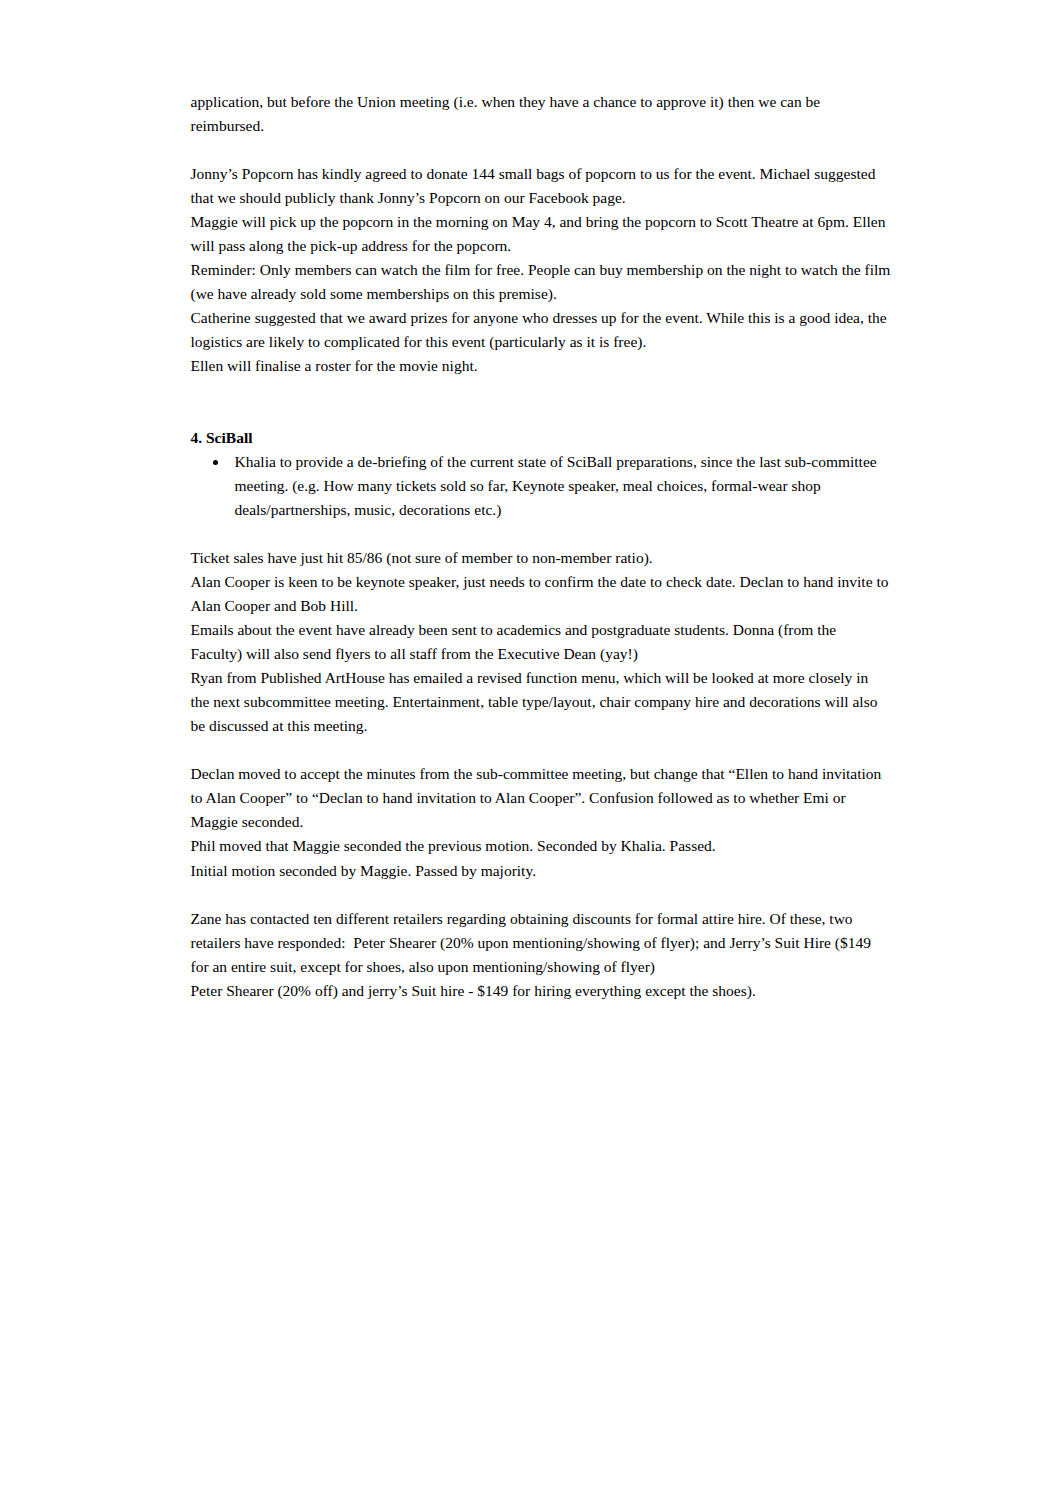application, but before the Union meeting (i.e. when they have a chance to approve it) then we can be reimbursed.
Jonny’s Popcorn has kindly agreed to donate 144 small bags of popcorn to us for the event. Michael suggested that we should publicly thank Jonny’s Popcorn on our Facebook page.
Maggie will pick up the popcorn in the morning on May 4, and bring the popcorn to Scott Theatre at 6pm. Ellen will pass along the pick-up address for the popcorn.
Reminder: Only members can watch the film for free. People can buy membership on the night to watch the film (we have already sold some memberships on this premise).
Catherine suggested that we award prizes for anyone who dresses up for the event. While this is a good idea, the logistics are likely to complicated for this event (particularly as it is free).
Ellen will finalise a roster for the movie night.
4. SciBall
Khalia to provide a de-briefing of the current state of SciBall preparations, since the last sub-committee meeting. (e.g. How many tickets sold so far, Keynote speaker, meal choices, formal-wear shop deals/partnerships, music, decorations etc.)
Ticket sales have just hit 85/86 (not sure of member to non-member ratio).
Alan Cooper is keen to be keynote speaker, just needs to confirm the date to check date. Declan to hand invite to Alan Cooper and Bob Hill.
Emails about the event have already been sent to academics and postgraduate students. Donna (from the Faculty) will also send flyers to all staff from the Executive Dean (yay!)
Ryan from Published ArtHouse has emailed a revised function menu, which will be looked at more closely in the next subcommittee meeting. Entertainment, table type/layout, chair company hire and decorations will also be discussed at this meeting.
Declan moved to accept the minutes from the sub-committee meeting, but change that “Ellen to hand invitation to Alan Cooper” to “Declan to hand invitation to Alan Cooper”. Confusion followed as to whether Emi or Maggie seconded.
Phil moved that Maggie seconded the previous motion. Seconded by Khalia. Passed.
Initial motion seconded by Maggie. Passed by majority.
Zane has contacted ten different retailers regarding obtaining discounts for formal attire hire. Of these, two retailers have responded: Peter Shearer (20% upon mentioning/showing of flyer); and Jerry’s Suit Hire ($149 for an entire suit, except for shoes, also upon mentioning/showing of flyer)
Peter Shearer (20% off) and jerry’s Suit hire - $149 for hiring everything except the shoes).